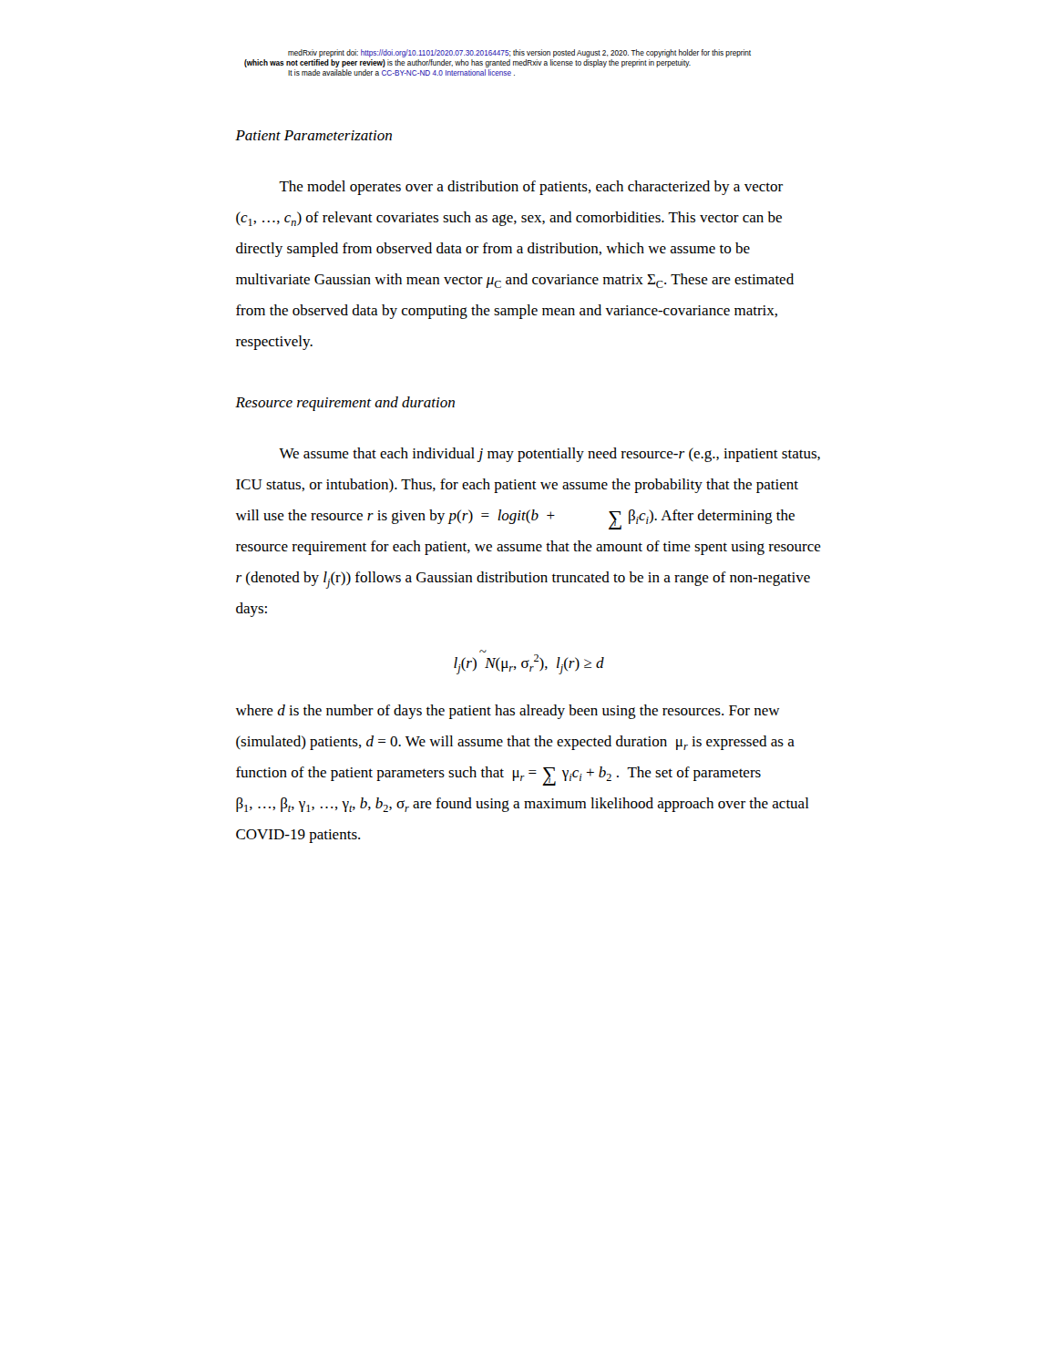medRxiv preprint doi: https://doi.org/10.1101/2020.07.30.20164475; this version posted August 2, 2020. The copyright holder for this preprint
(which was not certified by peer review) is the author/funder, who has granted medRxiv a license to display the preprint in perpetuity.
It is made available under a CC-BY-NC-ND 4.0 International license .
Patient Parameterization
The model operates over a distribution of patients, each characterized by a vector (c1, …, cn) of relevant covariates such as age, sex, and comorbidities. This vector can be directly sampled from observed data or from a distribution, which we assume to be multivariate Gaussian with mean vector μC and covariance matrix ΣC. These are estimated from the observed data by computing the sample mean and variance-covariance matrix, respectively.
Resource requirement and duration
We assume that each individual j may potentially need resource-r (e.g., inpatient status, ICU status, or intubation). Thus, for each patient we assume the probability that the patient will use the resource r is given by p(r) = logit(b + ∑i βici). After determining the resource requirement for each patient, we assume that the amount of time spent using resource r (denoted by lj(r)) follows a Gaussian distribution truncated to be in a range of non-negative days:
lj(r) N(μr, σr2), lj(r) ≥ d
where d is the number of days the patient has already been using the resources. For new (simulated) patients, d = 0. We will assume that the expected duration μr is expressed as a function of the patient parameters such that μr = ∑i γici + b2 . The set of parameters β1, …, βt, γ1, …, γt, b, b2, σr are found using a maximum likelihood approach over the actual COVID-19 patients.